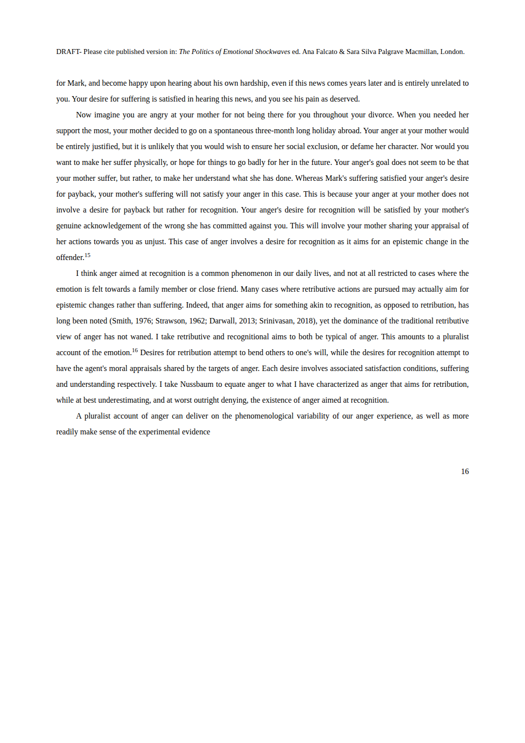DRAFT- Please cite published version in: The Politics of Emotional Shockwaves ed. Ana Falcato & Sara Silva Palgrave Macmillan, London.
for Mark, and become happy upon hearing about his own hardship, even if this news comes years later and is entirely unrelated to you. Your desire for suffering is satisfied in hearing this news, and you see his pain as deserved.
Now imagine you are angry at your mother for not being there for you throughout your divorce. When you needed her support the most, your mother decided to go on a spontaneous three-month long holiday abroad. Your anger at your mother would be entirely justified, but it is unlikely that you would wish to ensure her social exclusion, or defame her character. Nor would you want to make her suffer physically, or hope for things to go badly for her in the future. Your anger's goal does not seem to be that your mother suffer, but rather, to make her understand what she has done. Whereas Mark's suffering satisfied your anger's desire for payback, your mother's suffering will not satisfy your anger in this case. This is because your anger at your mother does not involve a desire for payback but rather for recognition. Your anger's desire for recognition will be satisfied by your mother's genuine acknowledgement of the wrong she has committed against you. This will involve your mother sharing your appraisal of her actions towards you as unjust. This case of anger involves a desire for recognition as it aims for an epistemic change in the offender.15
I think anger aimed at recognition is a common phenomenon in our daily lives, and not at all restricted to cases where the emotion is felt towards a family member or close friend. Many cases where retributive actions are pursued may actually aim for epistemic changes rather than suffering. Indeed, that anger aims for something akin to recognition, as opposed to retribution, has long been noted (Smith, 1976; Strawson, 1962; Darwall, 2013; Srinivasan, 2018), yet the dominance of the traditional retributive view of anger has not waned. I take retributive and recognitional aims to both be typical of anger. This amounts to a pluralist account of the emotion.16 Desires for retribution attempt to bend others to one's will, while the desires for recognition attempt to have the agent's moral appraisals shared by the targets of anger. Each desire involves associated satisfaction conditions, suffering and understanding respectively. I take Nussbaum to equate anger to what I have characterized as anger that aims for retribution, while at best underestimating, and at worst outright denying, the existence of anger aimed at recognition.
A pluralist account of anger can deliver on the phenomenological variability of our anger experience, as well as more readily make sense of the experimental evidence
16